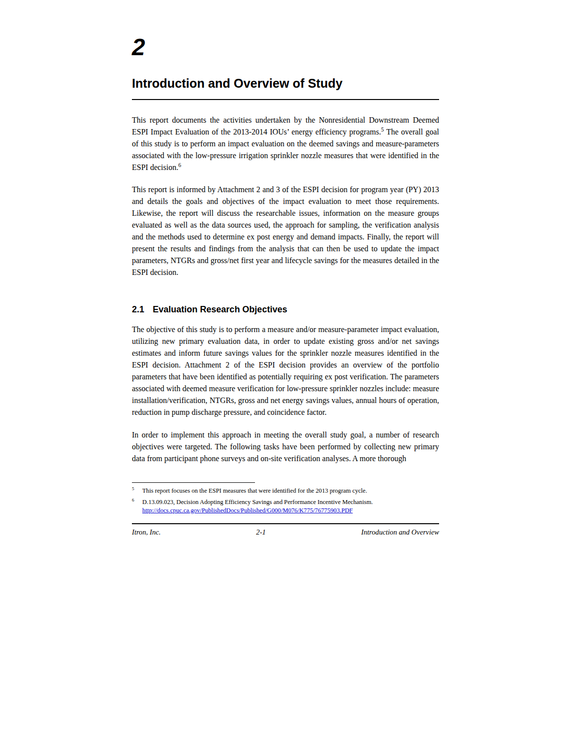2
Introduction and Overview of Study
This report documents the activities undertaken by the Nonresidential Downstream Deemed ESPI Impact Evaluation of the 2013-2014 IOUs’ energy efficiency programs.5 The overall goal of this study is to perform an impact evaluation on the deemed savings and measure-parameters associated with the low-pressure irrigation sprinkler nozzle measures that were identified in the ESPI decision.6
This report is informed by Attachment 2 and 3 of the ESPI decision for program year (PY) 2013 and details the goals and objectives of the impact evaluation to meet those requirements. Likewise, the report will discuss the researchable issues, information on the measure groups evaluated as well as the data sources used, the approach for sampling, the verification analysis and the methods used to determine ex post energy and demand impacts. Finally, the report will present the results and findings from the analysis that can then be used to update the impact parameters, NTGRs and gross/net first year and lifecycle savings for the measures detailed in the ESPI decision.
2.1 Evaluation Research Objectives
The objective of this study is to perform a measure and/or measure-parameter impact evaluation, utilizing new primary evaluation data, in order to update existing gross and/or net savings estimates and inform future savings values for the sprinkler nozzle measures identified in the ESPI decision. Attachment 2 of the ESPI decision provides an overview of the portfolio parameters that have been identified as potentially requiring ex post verification. The parameters associated with deemed measure verification for low-pressure sprinkler nozzles include: measure installation/verification, NTGRs, gross and net energy savings values, annual hours of operation, reduction in pump discharge pressure, and coincidence factor.
In order to implement this approach in meeting the overall study goal, a number of research objectives were targeted. The following tasks have been performed by collecting new primary data from participant phone surveys and on-site verification analyses. A more thorough
5
This report focuses on the ESPI measures that were identified for the 2013 program cycle.
6
D.13.09.023, Decision Adopting Efficiency Savings and Performance Incentive Mechanism. http://docs.cpuc.ca.gov/PublishedDocs/Published/G000/M076/K775/76775903.PDF
Itron, Inc. 2-1 Introduction and Overview